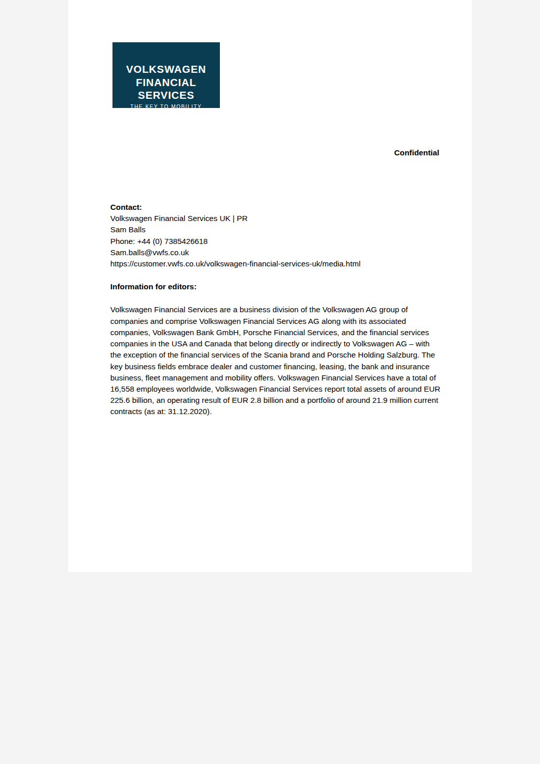VOLKSWAGEN
FINANCIAL SERVICES
THE KEY TO MOBILITY
Confidential
Contact:
Volkswagen Financial Services UK | PR
Sam Balls
Phone: +44 (0) 7385426618
Sam.balls@vwfs.co.uk
https://customer.vwfs.co.uk/volkswagen-financial-services-uk/media.html
Information for editors:
Volkswagen Financial Services are a business division of the Volkswagen AG group of companies and comprise Volkswagen Financial Services AG along with its associated companies, Volkswagen Bank GmbH, Porsche Financial Services, and the financial services companies in the USA and Canada that belong directly or indirectly to Volkswagen AG – with the exception of the financial services of the Scania brand and Porsche Holding Salzburg. The key business fields embrace dealer and customer financing, leasing, the bank and insurance business, fleet management and mobility offers. Volkswagen Financial Services have a total of 16,558 employees worldwide, Volkswagen Financial Services report total assets of around EUR 225.6 billion, an operating result of EUR 2.8 billion and a portfolio of around 21.9 million current contracts (as at: 31.12.2020).